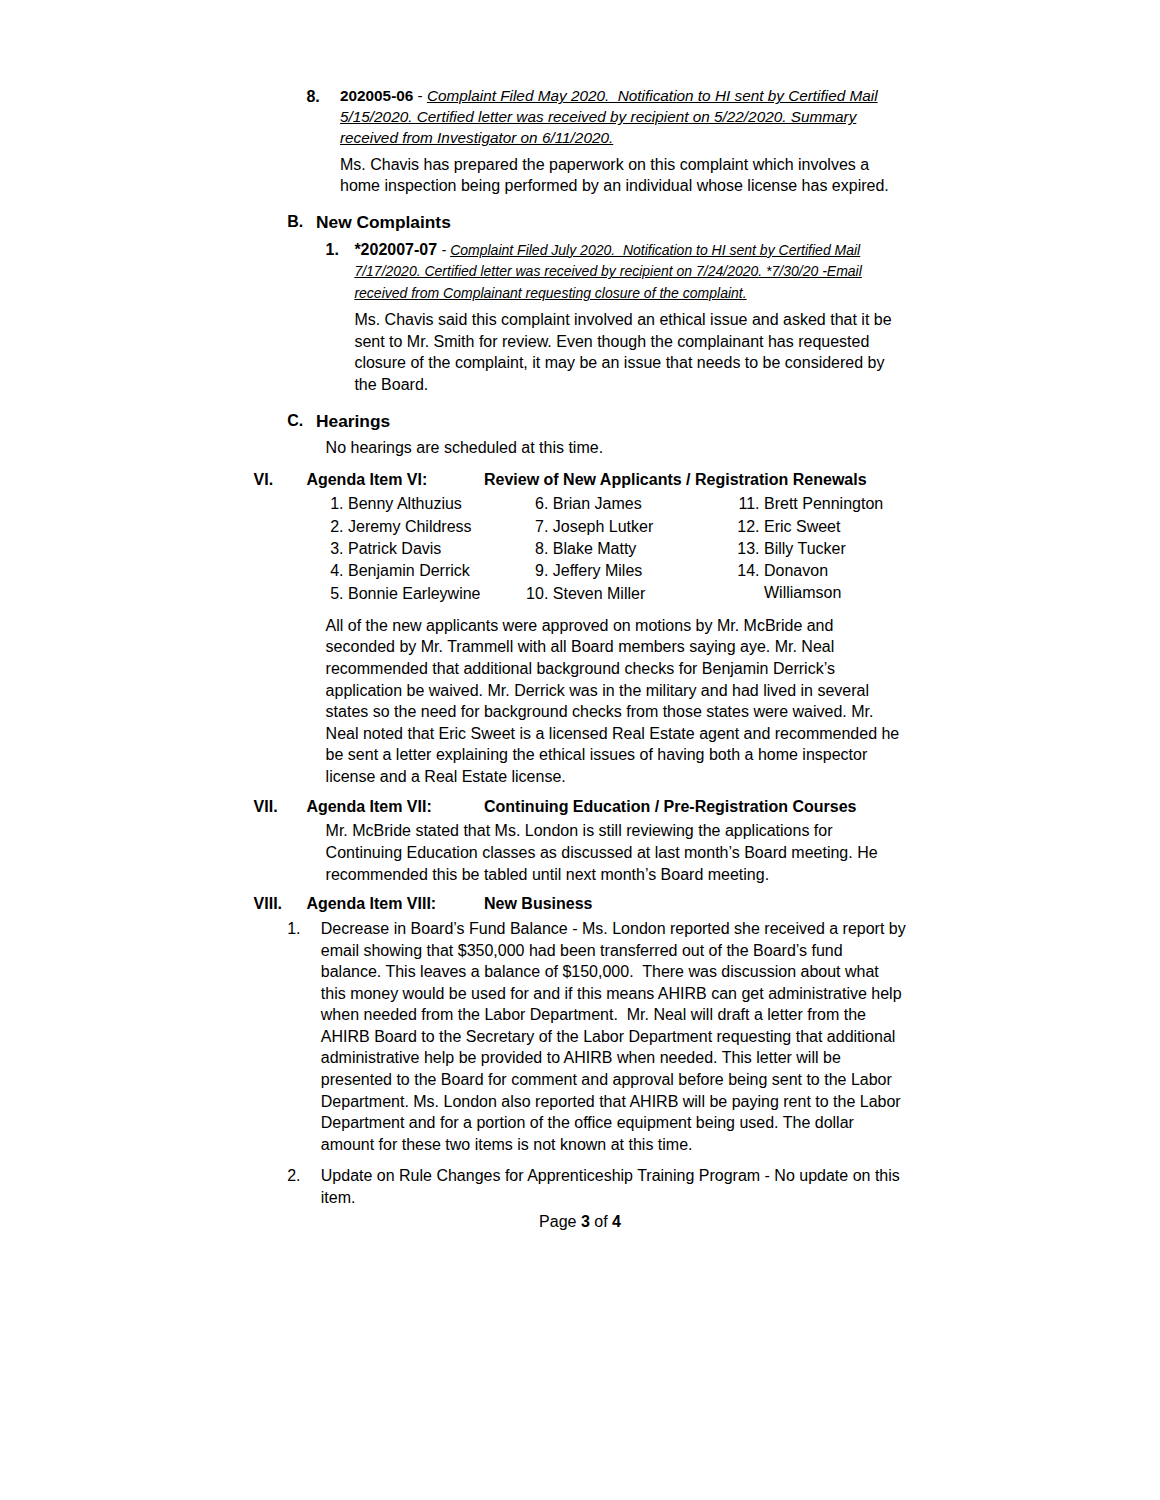8.
202005-06 - Complaint Filed May 2020. Notification to HI sent by Certified Mail 5/15/2020. Certified letter was received by recipient on 5/22/2020. Summary received from Investigator on 6/11/2020.
Ms. Chavis has prepared the paperwork on this complaint which involves a home inspection being performed by an individual whose license has expired.
B.
New Complaints
1.
*202007-07 - Complaint Filed July 2020. Notification to HI sent by Certified Mail 7/17/2020. Certified letter was received by recipient on 7/24/2020. *7/30/20 -Email received from Complainant requesting closure of the complaint.
Ms. Chavis said this complaint involved an ethical issue and asked that it be sent to Mr. Smith for review. Even though the complainant has requested closure of the complaint, it may be an issue that needs to be considered by the Board.
C.
Hearings
No hearings are scheduled at this time.
VI.
Agenda Item VI:
Review of New Applicants / Registration Renewals
Benny Althuzius
Jeremy Childress
Patrick Davis
Benjamin Derrick
Bonnie Earleywine
Brian James
Joseph Lutker
Blake Matty
Jeffery Miles
Steven Miller
Brett Pennington
Eric Sweet
Billy Tucker
Donavon Williamson
All of the new applicants were approved on motions by Mr. McBride and seconded by Mr. Trammell with all Board members saying aye. Mr. Neal recommended that additional background checks for Benjamin Derrick’s application be waived. Mr. Derrick was in the military and had lived in several states so the need for background checks from those states were waived. Mr. Neal noted that Eric Sweet is a licensed Real Estate agent and recommended he be sent a letter explaining the ethical issues of having both a home inspector license and a Real Estate license.
VII.
Agenda Item VII:
Continuing Education / Pre-Registration Courses
Mr. McBride stated that Ms. London is still reviewing the applications for Continuing Education classes as discussed at last month’s Board meeting. He recommended this be tabled until next month’s Board meeting.
VIII.
Agenda Item VIII:
New Business
1.
Decrease in Board’s Fund Balance - Ms. London reported she received a report by email showing that $350,000 had been transferred out of the Board’s fund balance. This leaves a balance of $150,000. There was discussion about what this money would be used for and if this means AHIRB can get administrative help when needed from the Labor Department. Mr. Neal will draft a letter from the AHIRB Board to the Secretary of the Labor Department requesting that additional administrative help be provided to AHIRB when needed. This letter will be presented to the Board for comment and approval before being sent to the Labor Department. Ms. London also reported that AHIRB will be paying rent to the Labor Department and for a portion of the office equipment being used. The dollar amount for these two items is not known at this time.
2.
Update on Rule Changes for Apprenticeship Training Program - No update on this item.
Page 3 of 4